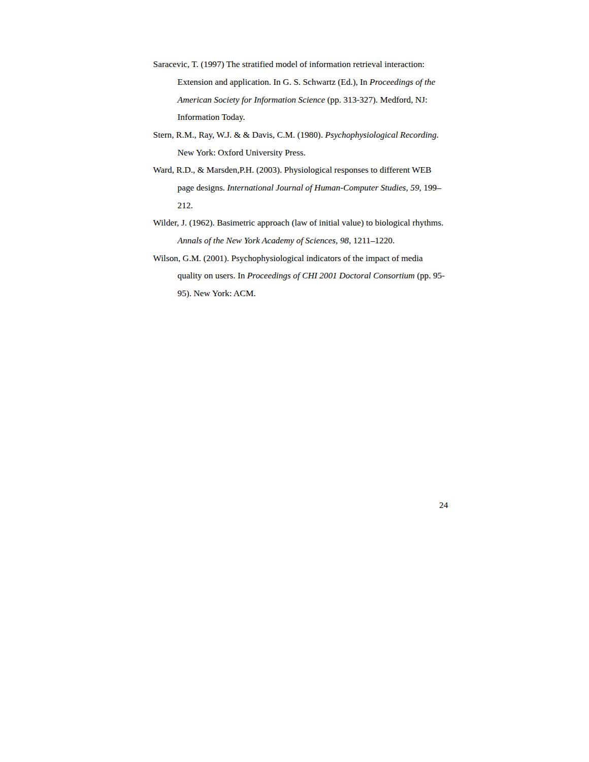Saracevic, T. (1997) The stratified model of information retrieval interaction: Extension and application. In G. S. Schwartz (Ed.), In Proceedings of the American Society for Information Science (pp. 313-327). Medford, NJ: Information Today.
Stern, R.M., Ray, W.J. & & Davis, C.M. (1980). Psychophysiological Recording. New York: Oxford University Press.
Ward, R.D., & Marsden,P.H. (2003). Physiological responses to different WEB page designs. International Journal of Human-Computer Studies, 59, 199–212.
Wilder, J. (1962). Basimetric approach (law of initial value) to biological rhythms. Annals of the New York Academy of Sciences, 98, 1211–1220.
Wilson, G.M. (2001). Psychophysiological indicators of the impact of media quality on users. In Proceedings of CHI 2001 Doctoral Consortium (pp. 95-95). New York: ACM.
24